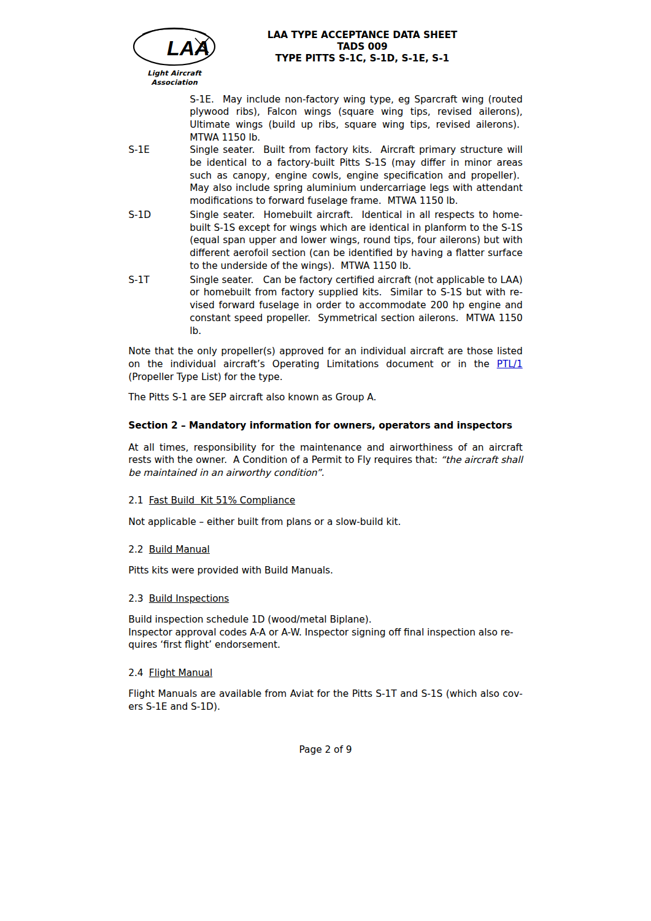LAA
Light Aircraft Association
LAA TYPE ACCEPTANCE DATA SHEET
TADS 009
TYPE PITTS S-1C, S-1D, S-1E, S-1
S-1E. May include non-factory wing type, eg Sparcraft wing (routed plywood ribs), Falcon wings (square wing tips, revised ailerons), Ultimate wings (build up ribs, square wing tips, revised ailerons). MTWA 1150 lb.
S-1E
Single seater. Built from factory kits. Aircraft primary structure will be identical to a factory-built Pitts S-1S (may differ in minor areas such as canopy, engine cowls, engine specification and propeller). May also include spring aluminium undercarriage legs with attendant modifications to forward fuselage frame. MTWA 1150 lb.
S-1D
Single seater. Homebuilt aircraft. Identical in all respects to homebuilt S-1S except for wings which are identical in planform to the S-1S (equal span upper and lower wings, round tips, four ailerons) but with different aerofoil section (can be identified by having a flatter surface to the underside of the wings). MTWA 1150 lb.
S-1T
Single seater. Can be factory certified aircraft (not applicable to LAA) or homebuilt from factory supplied kits. Similar to S-1S but with revised forward fuselage in order to accommodate 200 hp engine and constant speed propeller. Symmetrical section ailerons. MTWA 1150 lb.
Note that the only propeller(s) approved for an individual aircraft are those listed on the individual aircraft’s Operating Limitations document or in the PTL/1 (Propeller Type List) for the type.
The Pitts S-1 are SEP aircraft also known as Group A.
Section 2 – Mandatory information for owners, operators and inspectors
At all times, responsibility for the maintenance and airworthiness of an aircraft rests with the owner. A Condition of a Permit to Fly requires that: “the aircraft shall be maintained in an airworthy condition”.
2.1 Fast Build Kit 51% Compliance
Not applicable – either built from plans or a slow-build kit.
2.2 Build Manual
Pitts kits were provided with Build Manuals.
2.3 Build Inspections
Build inspection schedule 1D (wood/metal Biplane).
Inspector approval codes A-A or A-W. Inspector signing off final inspection also requires ‘first flight’ endorsement.
2.4 Flight Manual
Flight Manuals are available from Aviat for the Pitts S-1T and S-1S (which also covers S-1E and S-1D).
Page 2 of 9